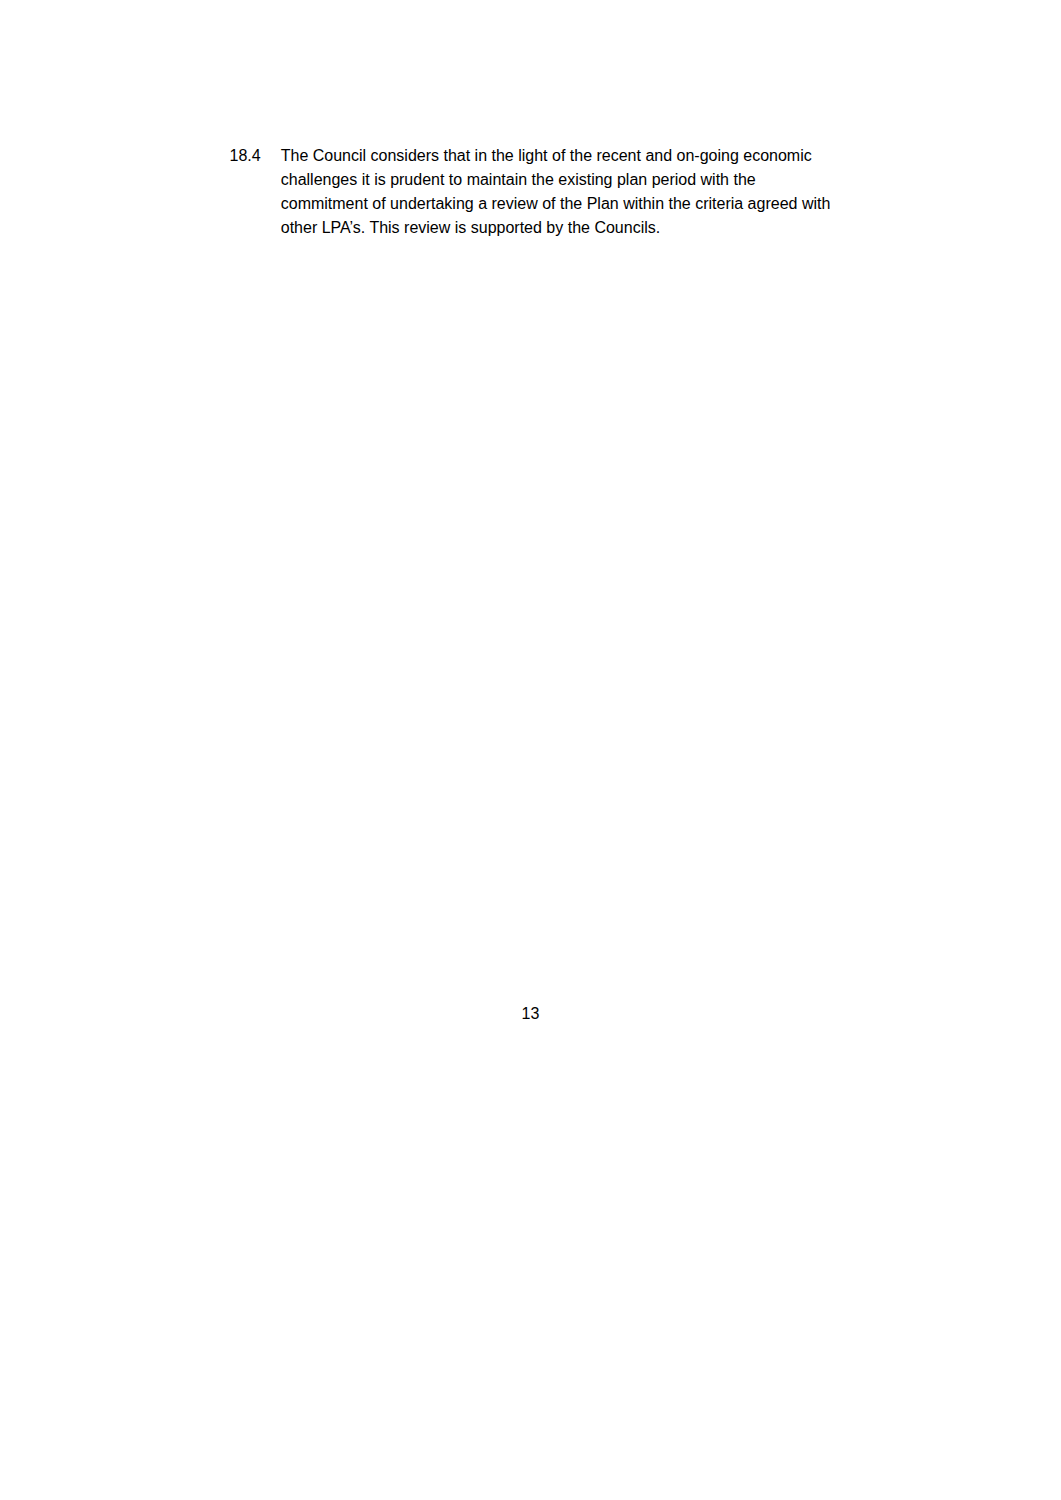18.4
The Council considers that in the light of the recent and on-going economic challenges it is prudent to maintain the existing plan period with the commitment of undertaking a review of the Plan within the criteria agreed with other LPA’s. This review is supported by the Councils.
13